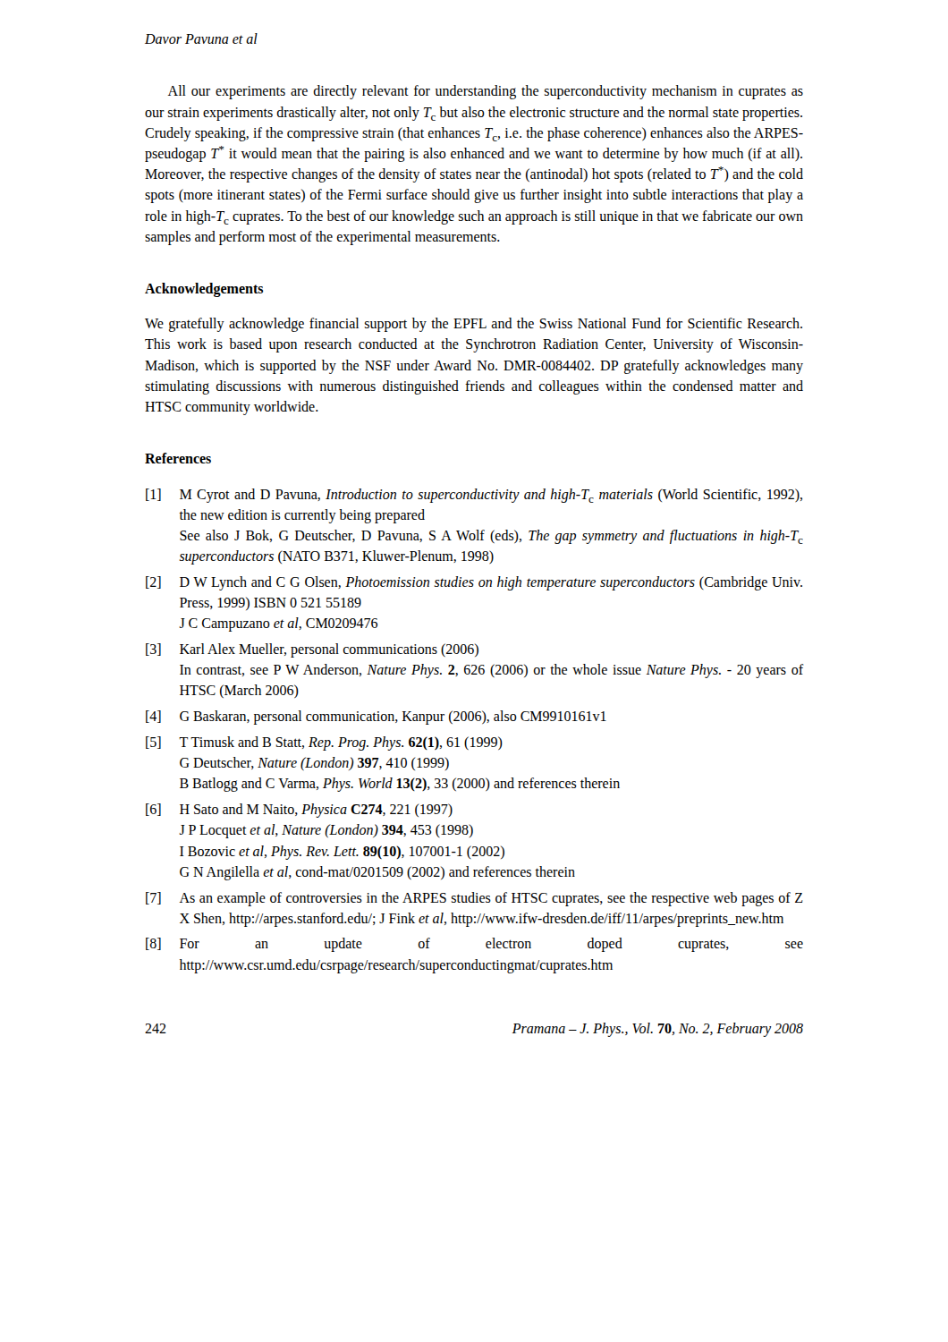Davor Pavuna et al
All our experiments are directly relevant for understanding the superconductivity mechanism in cuprates as our strain experiments drastically alter, not only Tc but also the electronic structure and the normal state properties. Crudely speaking, if the compressive strain (that enhances Tc, i.e. the phase coherence) enhances also the ARPES-pseudogap T* it would mean that the pairing is also enhanced and we want to determine by how much (if at all). Moreover, the respective changes of the density of states near the (antinodal) hot spots (related to T*) and the cold spots (more itinerant states) of the Fermi surface should give us further insight into subtle interactions that play a role in high-Tc cuprates. To the best of our knowledge such an approach is still unique in that we fabricate our own samples and perform most of the experimental measurements.
Acknowledgements
We gratefully acknowledge financial support by the EPFL and the Swiss National Fund for Scientific Research. This work is based upon research conducted at the Synchrotron Radiation Center, University of Wisconsin-Madison, which is supported by the NSF under Award No. DMR-0084402. DP gratefully acknowledges many stimulating discussions with numerous distinguished friends and colleagues within the condensed matter and HTSC community worldwide.
References
M Cyrot and D Pavuna, Introduction to superconductivity and high-Tc materials (World Scientific, 1992), the new edition is currently being prepared See also J Bok, G Deutscher, D Pavuna, S A Wolf (eds), The gap symmetry and fluctuations in high-Tc superconductors (NATO B371, Kluwer-Plenum, 1998)
D W Lynch and C G Olsen, Photoemission studies on high temperature superconductors (Cambridge Univ. Press, 1999) ISBN 0 521 55189 J C Campuzano et al, CM0209476
Karl Alex Mueller, personal communications (2006) In contrast, see P W Anderson, Nature Phys. 2, 626 (2006) or the whole issue Nature Phys. - 20 years of HTSC (March 2006)
G Baskaran, personal communication, Kanpur (2006), also CM9910161v1
T Timusk and B Statt, Rep. Prog. Phys. 62(1), 61 (1999) G Deutscher, Nature (London) 397, 410 (1999) B Batlogg and C Varma, Phys. World 13(2), 33 (2000) and references therein
H Sato and M Naito, Physica C274, 221 (1997) J P Locquet et al, Nature (London) 394, 453 (1998) I Bozovic et al, Phys. Rev. Lett. 89(10), 107001-1 (2002) G N Angilella et al, cond-mat/0201509 (2002) and references therein
As an example of controversies in the ARPES studies of HTSC cuprates, see the respective web pages of Z X Shen, http://arpes.stanford.edu/; J Fink et al, http://www.ifw-dresden.de/iff/11/arpes/preprints_new.htm
For an update of electron doped cuprates, see http://www.csr.umd.edu/csrpage/research/superconductingmat/cuprates.htm
242 Pramana – J. Phys., Vol. 70, No. 2, February 2008